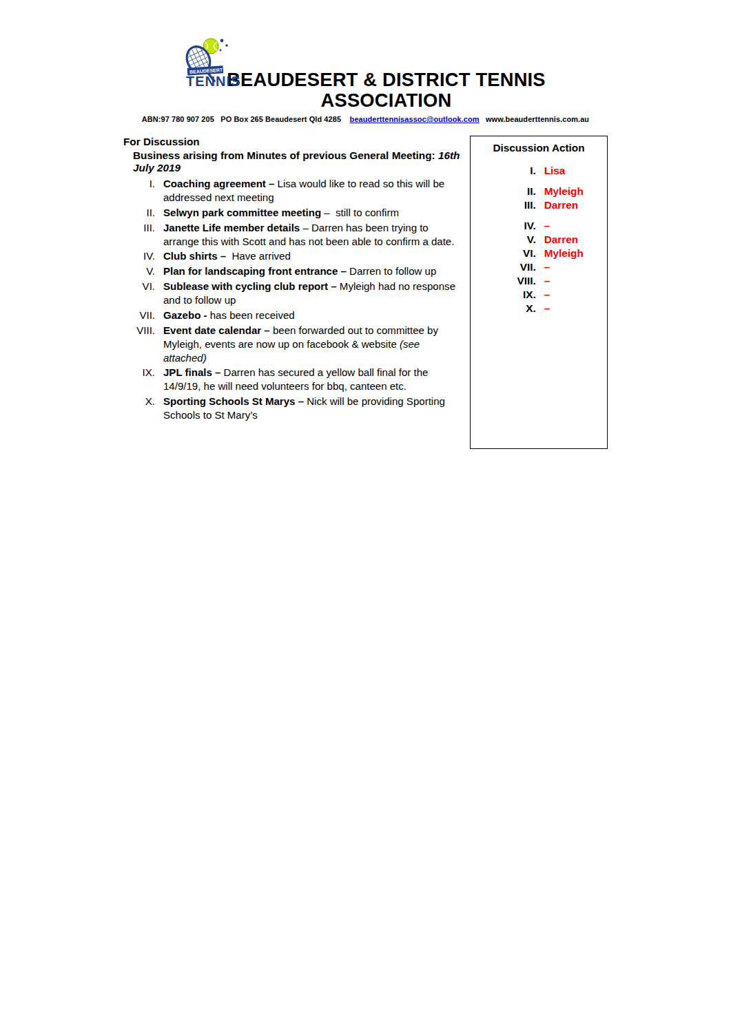TENNIS BEAUDESERT
BEAUDESERT & DISTRICT TENNIS ASSOCIATION
ABN:97 780 907 205 PO Box 265 Beaudesert Qld 4285 beauderttennisassoc@outlook.com www.beauderttennis.com.au
For Discussion
Business arising from Minutes of previous General Meeting: 16th July 2019
I. Coaching agreement – Lisa would like to read so this will be addressed next meeting
II. Selwyn park committee meeting – still to confirm
III. Janette Life member details – Darren has been trying to arrange this with Scott and has not been able to confirm a date.
IV. Club shirts – Have arrived
V. Plan for landscaping front entrance – Darren to follow up
VI. Sublease with cycling club report – Myleigh had no response and to follow up
VII. Gazebo - has been received
VIII. Event date calendar – been forwarded out to committee by Myleigh, events are now up on facebook & website (see attached)
IX. JPL finals – Darren has secured a yellow ball final for the 14/9/19, he will need volunteers for bbq, canteen etc.
X. Sporting Schools St Marys – Nick will be providing Sporting Schools to St Mary’s
Discussion Action
| I. | Lisa |
| II. | Myleigh |
| III. | Darren |
| IV. | – |
| V. | Darren |
| VI. | Myleigh |
| VII. | – |
| VIII. | – |
| IX. | – |
| X. | – |